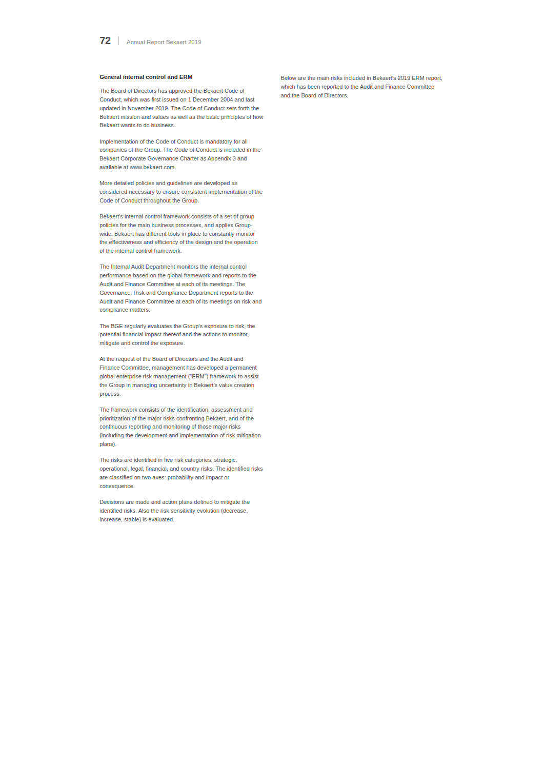72 Annual Report Bekaert 2019
General internal control and ERM
The Board of Directors has approved the Bekaert Code of Conduct, which was first issued on 1 December 2004 and last updated in November 2019. The Code of Conduct sets forth the Bekaert mission and values as well as the basic principles of how Bekaert wants to do business.
Implementation of the Code of Conduct is mandatory for all companies of the Group. The Code of Conduct is included in the Bekaert Corporate Governance Charter as Appendix 3 and available at www.bekaert.com.
More detailed policies and guidelines are developed as considered necessary to ensure consistent implementation of the Code of Conduct throughout the Group.
Bekaert's internal control framework consists of a set of group policies for the main business processes, and applies Group-wide. Bekaert has different tools in place to constantly monitor the effectiveness and efficiency of the design and the operation of the internal control framework.
The Internal Audit Department monitors the internal control performance based on the global framework and reports to the Audit and Finance Committee at each of its meetings. The Governance, Risk and Compliance Department reports to the Audit and Finance Committee at each of its meetings on risk and compliance matters.
The BGE regularly evaluates the Group's exposure to risk, the potential financial impact thereof and the actions to monitor, mitigate and control the exposure.
At the request of the Board of Directors and the Audit and Finance Committee, management has developed a permanent global enterprise risk management ("ERM") framework to assist the Group in managing uncertainty in Bekaert's value creation process.
The framework consists of the identification, assessment and prioritization of the major risks confronting Bekaert, and of the continuous reporting and monitoring of those major risks (including the development and implementation of risk mitigation plans).
The risks are identified in five risk categories: strategic, operational, legal, financial, and country risks. The identified risks are classified on two axes: probability and impact or consequence.
Decisions are made and action plans defined to mitigate the identified risks. Also the risk sensitivity evolution (decrease, increase, stable) is evaluated.
Below are the main risks included in Bekaert's 2019 ERM report, which has been reported to the Audit and Finance Committee and the Board of Directors.